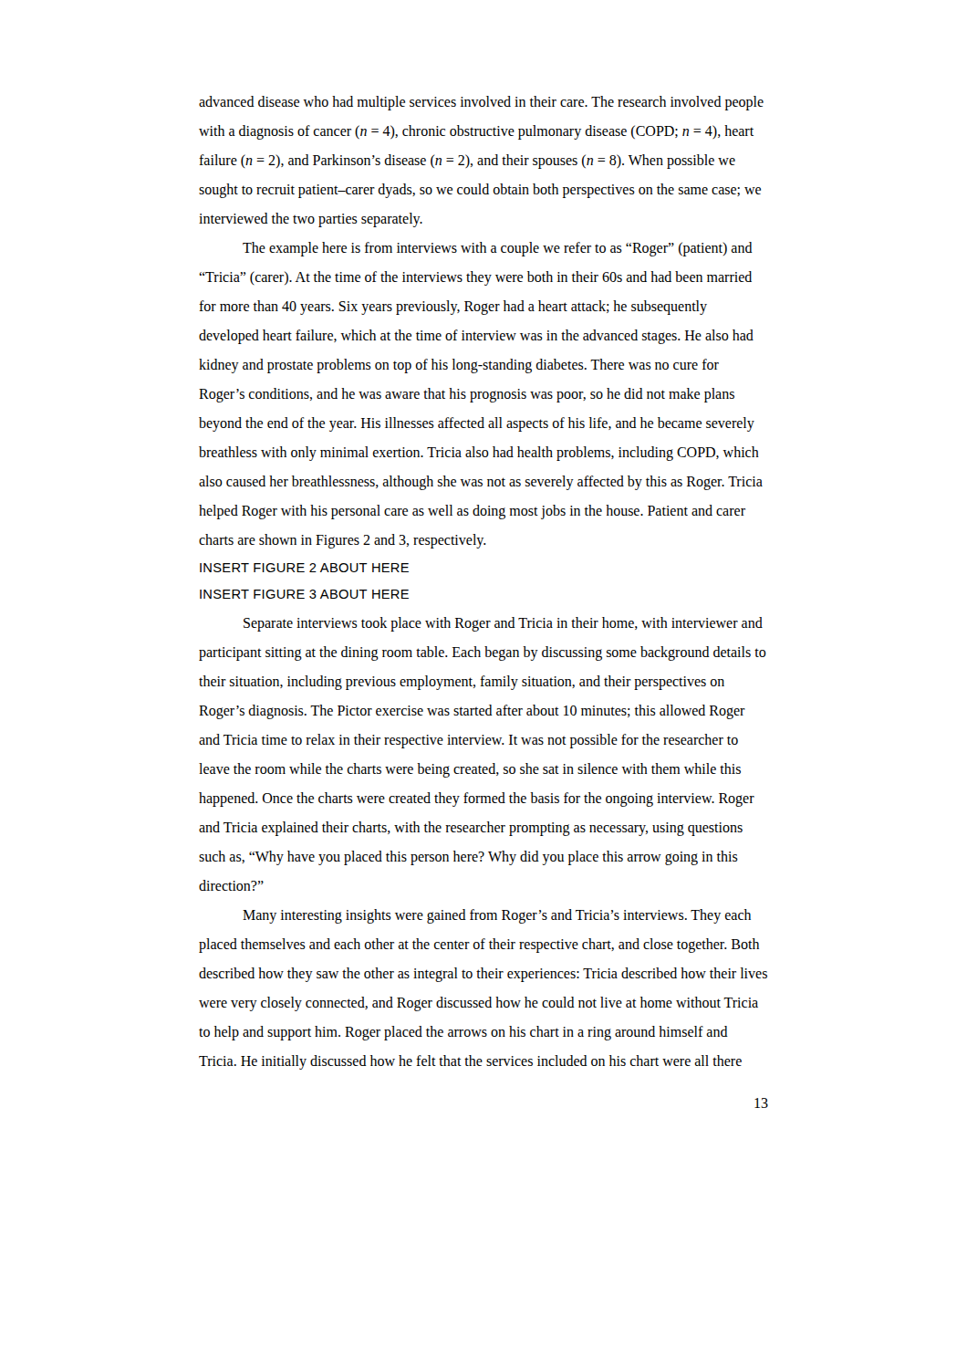advanced disease who had multiple services involved in their care. The research involved people with a diagnosis of cancer (n = 4), chronic obstructive pulmonary disease (COPD; n = 4), heart failure (n = 2), and Parkinson’s disease (n = 2), and their spouses (n = 8). When possible we sought to recruit patient–carer dyads, so we could obtain both perspectives on the same case; we interviewed the two parties separately.
The example here is from interviews with a couple we refer to as “Roger” (patient) and “Tricia” (carer). At the time of the interviews they were both in their 60s and had been married for more than 40 years. Six years previously, Roger had a heart attack; he subsequently developed heart failure, which at the time of interview was in the advanced stages. He also had kidney and prostate problems on top of his long-standing diabetes. There was no cure for Roger’s conditions, and he was aware that his prognosis was poor, so he did not make plans beyond the end of the year. His illnesses affected all aspects of his life, and he became severely breathless with only minimal exertion. Tricia also had health problems, including COPD, which also caused her breathlessness, although she was not as severely affected by this as Roger. Tricia helped Roger with his personal care as well as doing most jobs in the house. Patient and carer charts are shown in Figures 2 and 3, respectively.
INSERT FIGURE 2 ABOUT HERE
INSERT FIGURE 3 ABOUT HERE
Separate interviews took place with Roger and Tricia in their home, with interviewer and participant sitting at the dining room table. Each began by discussing some background details to their situation, including previous employment, family situation, and their perspectives on Roger’s diagnosis. The Pictor exercise was started after about 10 minutes; this allowed Roger and Tricia time to relax in their respective interview. It was not possible for the researcher to leave the room while the charts were being created, so she sat in silence with them while this happened. Once the charts were created they formed the basis for the ongoing interview. Roger and Tricia explained their charts, with the researcher prompting as necessary, using questions such as, “Why have you placed this person here? Why did you place this arrow going in this direction?”
Many interesting insights were gained from Roger’s and Tricia’s interviews. They each placed themselves and each other at the center of their respective chart, and close together. Both described how they saw the other as integral to their experiences: Tricia described how their lives were very closely connected, and Roger discussed how he could not live at home without Tricia to help and support him. Roger placed the arrows on his chart in a ring around himself and Tricia. He initially discussed how he felt that the services included on his chart were all there
13